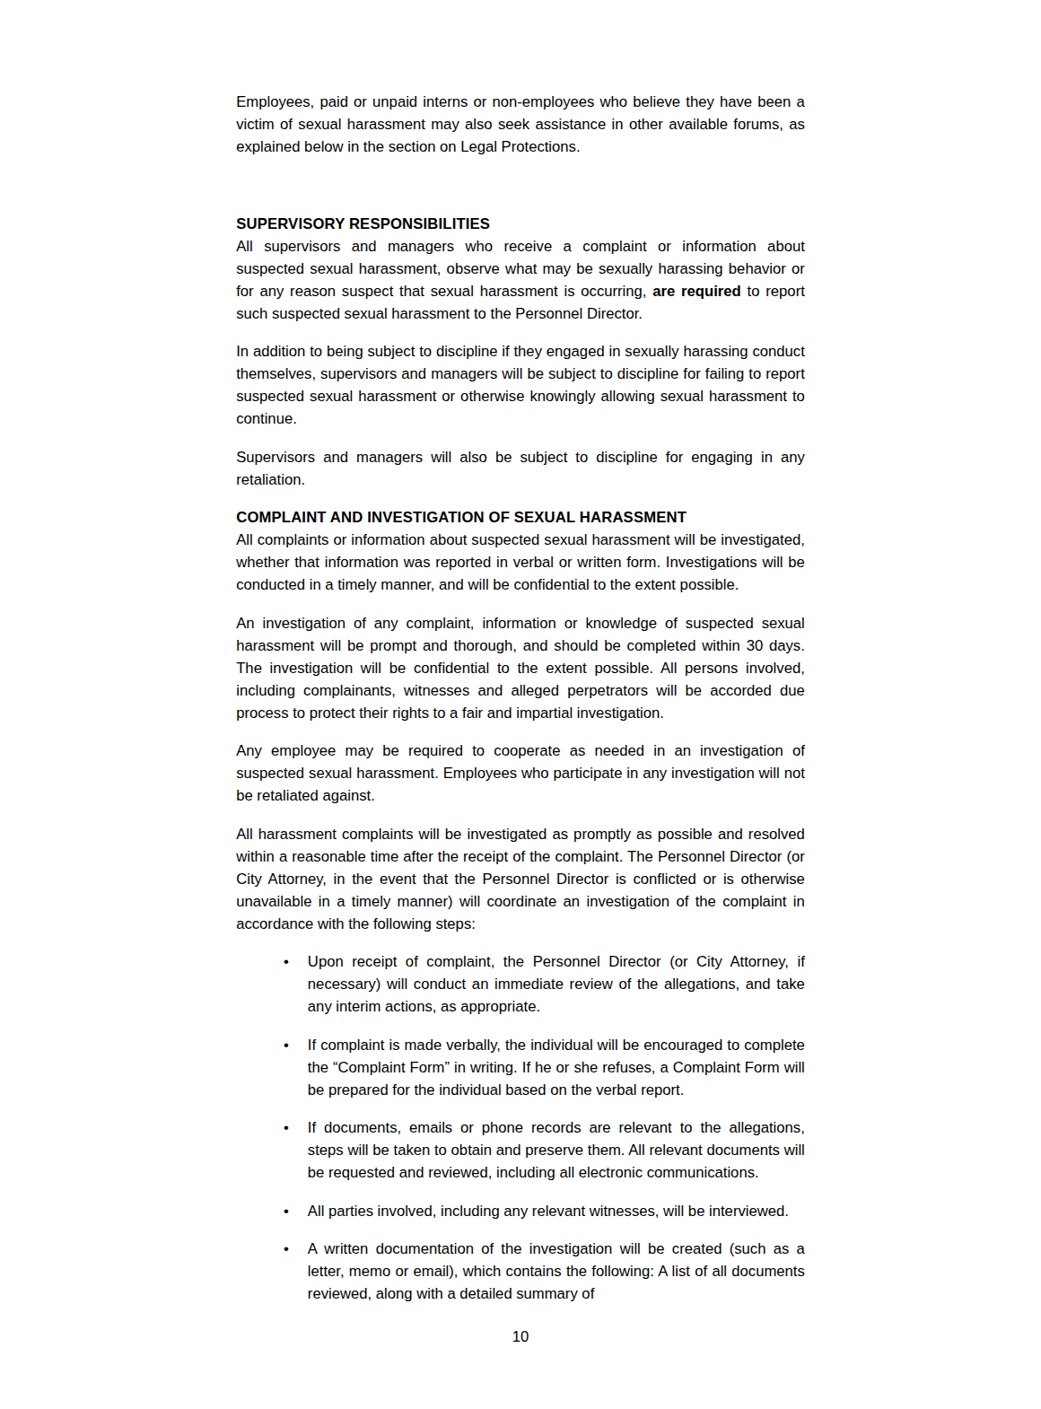Employees, paid or unpaid interns or non-employees who believe they have been a victim of sexual harassment may also seek assistance in other available forums, as explained below in the section on Legal Protections.
Supervisory Responsibilities
All supervisors and managers who receive a complaint or information about suspected sexual harassment, observe what may be sexually harassing behavior or for any reason suspect that sexual harassment is occurring, are required to report such suspected sexual harassment to the Personnel Director.
In addition to being subject to discipline if they engaged in sexually harassing conduct themselves, supervisors and managers will be subject to discipline for failing to report suspected sexual harassment or otherwise knowingly allowing sexual harassment to continue.
Supervisors and managers will also be subject to discipline for engaging in any retaliation.
Complaint and Investigation of Sexual Harassment
All complaints or information about suspected sexual harassment will be investigated, whether that information was reported in verbal or written form. Investigations will be conducted in a timely manner, and will be confidential to the extent possible.
An investigation of any complaint, information or knowledge of suspected sexual harassment will be prompt and thorough, and should be completed within 30 days. The investigation will be confidential to the extent possible. All persons involved, including complainants, witnesses and alleged perpetrators will be accorded due process to protect their rights to a fair and impartial investigation.
Any employee may be required to cooperate as needed in an investigation of suspected sexual harassment. Employees who participate in any investigation will not be retaliated against.
All harassment complaints will be investigated as promptly as possible and resolved within a reasonable time after the receipt of the complaint. The Personnel Director (or City Attorney, in the event that the Personnel Director is conflicted or is otherwise unavailable in a timely manner) will coordinate an investigation of the complaint in accordance with the following steps:
Upon receipt of complaint, the Personnel Director (or City Attorney, if necessary) will conduct an immediate review of the allegations, and take any interim actions, as appropriate.
If complaint is made verbally, the individual will be encouraged to complete the “Complaint Form” in writing. If he or she refuses, a Complaint Form will be prepared for the individual based on the verbal report.
If documents, emails or phone records are relevant to the allegations, steps will be taken to obtain and preserve them. All relevant documents will be requested and reviewed, including all electronic communications.
All parties involved, including any relevant witnesses, will be interviewed.
A written documentation of the investigation will be created (such as a letter, memo or email), which contains the following: A list of all documents reviewed, along with a detailed summary of
10